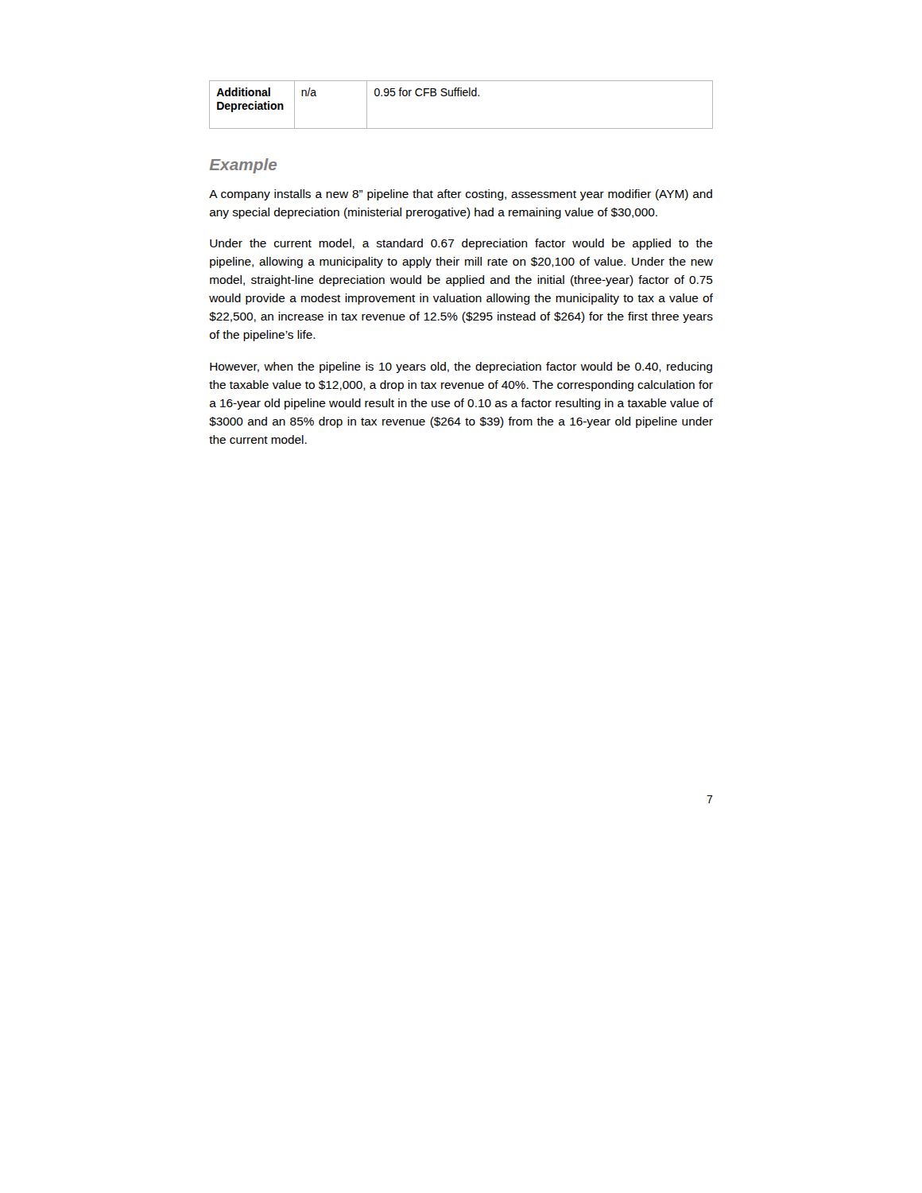| Additional Depreciation | n/a | 0.95 for CFB Suffield. |
Example
A company installs a new 8” pipeline that after costing, assessment year modifier (AYM) and any special depreciation (ministerial prerogative) had a remaining value of $30,000.
Under the current model, a standard 0.67 depreciation factor would be applied to the pipeline, allowing a municipality to apply their mill rate on $20,100 of value. Under the new model, straight-line depreciation would be applied and the initial (three-year) factor of 0.75 would provide a modest improvement in valuation allowing the municipality to tax a value of $22,500, an increase in tax revenue of 12.5% ($295 instead of $264) for the first three years of the pipeline’s life.
However, when the pipeline is 10 years old, the depreciation factor would be 0.40, reducing the taxable value to $12,000, a drop in tax revenue of 40%. The corresponding calculation for a 16-year old pipeline would result in the use of 0.10 as a factor resulting in a taxable value of $3000 and an 85% drop in tax revenue ($264 to $39) from the a 16-year old pipeline under the current model.
7